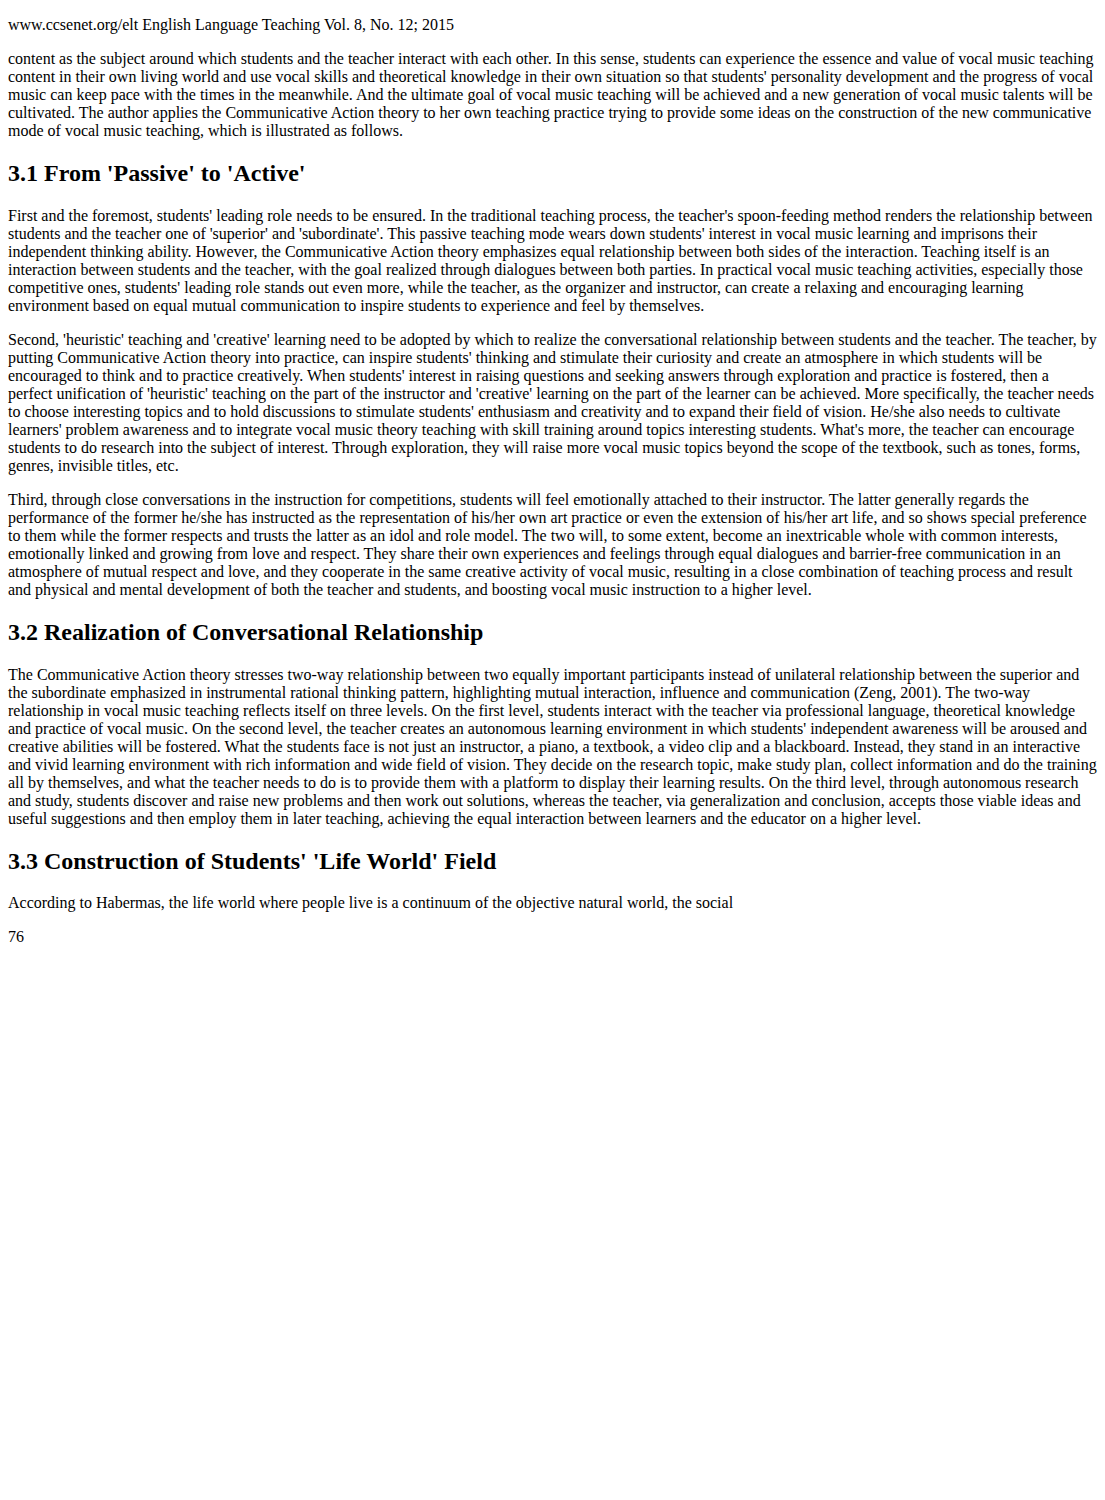www.ccsenet.org/elt English Language Teaching Vol. 8, No. 12; 2015
content as the subject around which students and the teacher interact with each other. In this sense, students can experience the essence and value of vocal music teaching content in their own living world and use vocal skills and theoretical knowledge in their own situation so that students' personality development and the progress of vocal music can keep pace with the times in the meanwhile. And the ultimate goal of vocal music teaching will be achieved and a new generation of vocal music talents will be cultivated. The author applies the Communicative Action theory to her own teaching practice trying to provide some ideas on the construction of the new communicative mode of vocal music teaching, which is illustrated as follows.
3.1 From 'Passive' to 'Active'
First and the foremost, students' leading role needs to be ensured. In the traditional teaching process, the teacher's spoon-feeding method renders the relationship between students and the teacher one of 'superior' and 'subordinate'. This passive teaching mode wears down students' interest in vocal music learning and imprisons their independent thinking ability. However, the Communicative Action theory emphasizes equal relationship between both sides of the interaction. Teaching itself is an interaction between students and the teacher, with the goal realized through dialogues between both parties. In practical vocal music teaching activities, especially those competitive ones, students' leading role stands out even more, while the teacher, as the organizer and instructor, can create a relaxing and encouraging learning environment based on equal mutual communication to inspire students to experience and feel by themselves.
Second, 'heuristic' teaching and 'creative' learning need to be adopted by which to realize the conversational relationship between students and the teacher. The teacher, by putting Communicative Action theory into practice, can inspire students' thinking and stimulate their curiosity and create an atmosphere in which students will be encouraged to think and to practice creatively. When students' interest in raising questions and seeking answers through exploration and practice is fostered, then a perfect unification of 'heuristic' teaching on the part of the instructor and 'creative' learning on the part of the learner can be achieved. More specifically, the teacher needs to choose interesting topics and to hold discussions to stimulate students' enthusiasm and creativity and to expand their field of vision. He/she also needs to cultivate learners' problem awareness and to integrate vocal music theory teaching with skill training around topics interesting students. What's more, the teacher can encourage students to do research into the subject of interest. Through exploration, they will raise more vocal music topics beyond the scope of the textbook, such as tones, forms, genres, invisible titles, etc.
Third, through close conversations in the instruction for competitions, students will feel emotionally attached to their instructor. The latter generally regards the performance of the former he/she has instructed as the representation of his/her own art practice or even the extension of his/her art life, and so shows special preference to them while the former respects and trusts the latter as an idol and role model. The two will, to some extent, become an inextricable whole with common interests, emotionally linked and growing from love and respect. They share their own experiences and feelings through equal dialogues and barrier-free communication in an atmosphere of mutual respect and love, and they cooperate in the same creative activity of vocal music, resulting in a close combination of teaching process and result and physical and mental development of both the teacher and students, and boosting vocal music instruction to a higher level.
3.2 Realization of Conversational Relationship
The Communicative Action theory stresses two-way relationship between two equally important participants instead of unilateral relationship between the superior and the subordinate emphasized in instrumental rational thinking pattern, highlighting mutual interaction, influence and communication (Zeng, 2001). The two-way relationship in vocal music teaching reflects itself on three levels. On the first level, students interact with the teacher via professional language, theoretical knowledge and practice of vocal music. On the second level, the teacher creates an autonomous learning environment in which students' independent awareness will be aroused and creative abilities will be fostered. What the students face is not just an instructor, a piano, a textbook, a video clip and a blackboard. Instead, they stand in an interactive and vivid learning environment with rich information and wide field of vision. They decide on the research topic, make study plan, collect information and do the training all by themselves, and what the teacher needs to do is to provide them with a platform to display their learning results. On the third level, through autonomous research and study, students discover and raise new problems and then work out solutions, whereas the teacher, via generalization and conclusion, accepts those viable ideas and useful suggestions and then employ them in later teaching, achieving the equal interaction between learners and the educator on a higher level.
3.3 Construction of Students' 'Life World' Field
According to Habermas, the life world where people live is a continuum of the objective natural world, the social
76